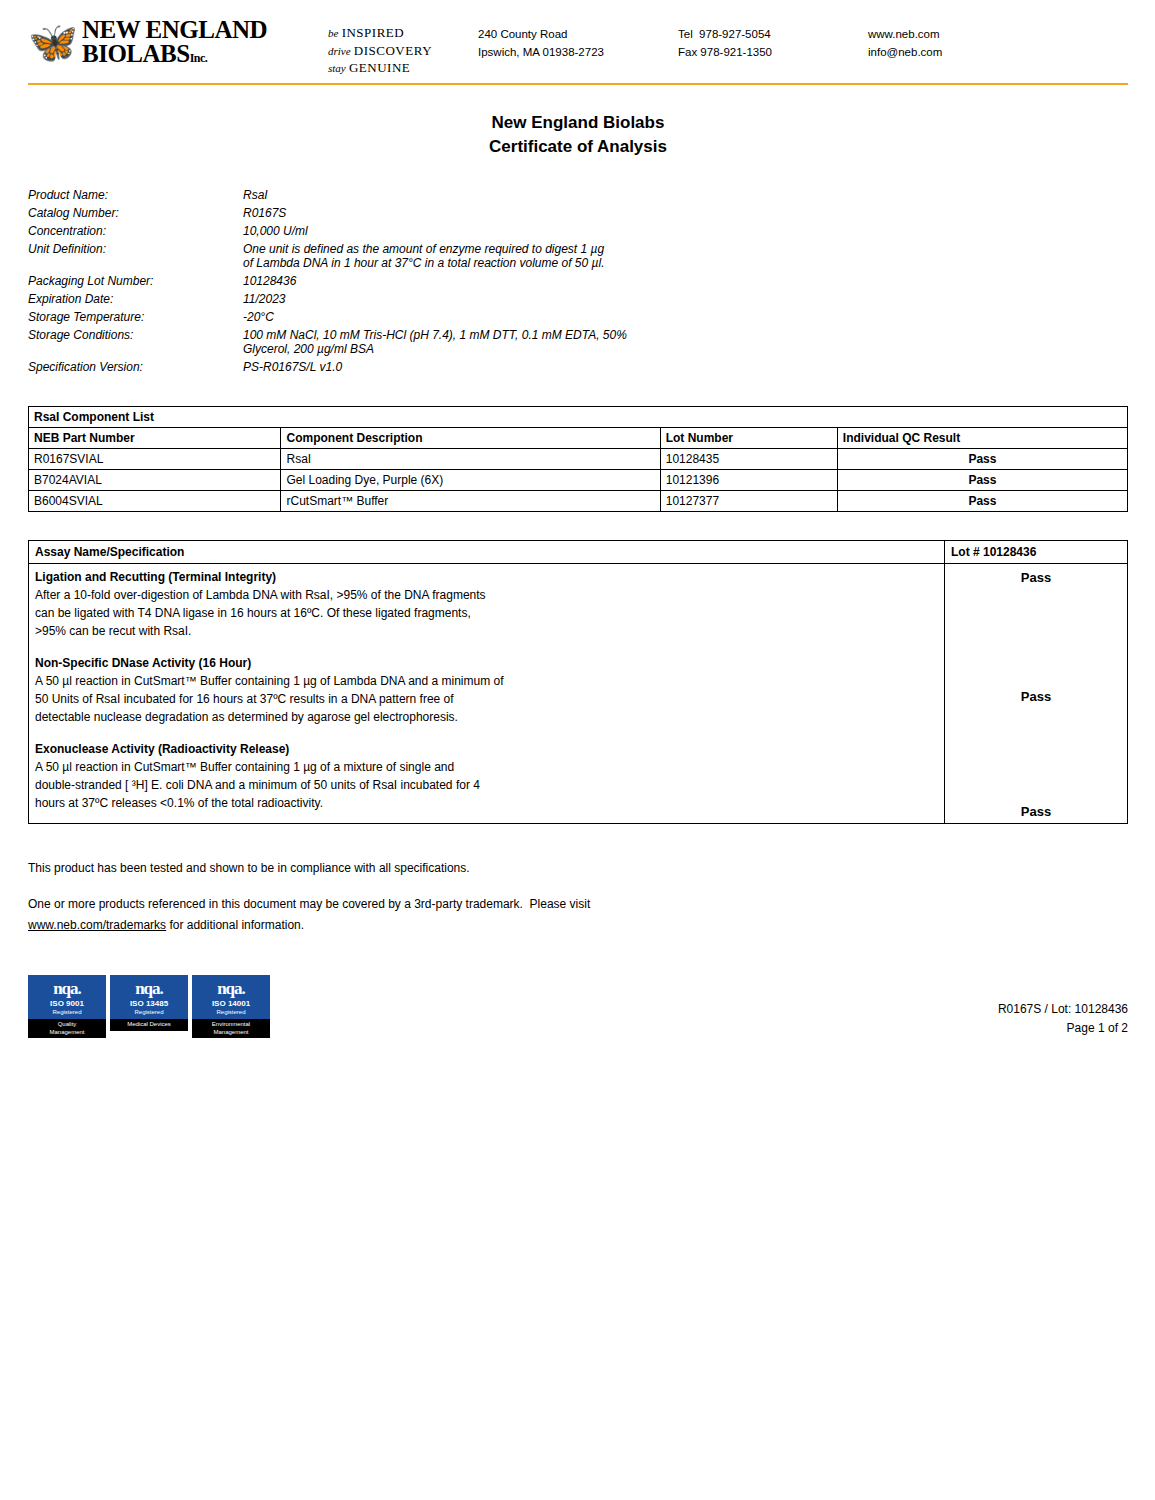🦋
NEW ENGLAND
BIOLABS Inc.
be INSPIRED
drive DISCOVERY
stay GENUINE
240 County Road
Ipswich, MA 01938-2723
Tel 978-927-5054
Fax 978-921-1350
www.neb.com
info@neb.com
New England Biolabs
Certificate of Analysis
| Product Name: | RsaI |
| Catalog Number: | R0167S |
| Concentration: | 10,000 U/ml |
| Unit Definition: | One unit is defined as the amount of enzyme required to digest 1 µg of Lambda DNA in 1 hour at 37°C in a total reaction volume of 50 µl. |
| Packaging Lot Number: | 10128436 |
| Expiration Date: | 11/2023 |
| Storage Temperature: | -20°C |
| Storage Conditions: | 100 mM NaCl, 10 mM Tris-HCl (pH 7.4), 1 mM DTT, 0.1 mM EDTA, 50% Glycerol, 200 µg/ml BSA |
| Specification Version: | PS-R0167S/L v1.0 |
| RsaI Component List |
| --- |
| NEB Part Number | Component Description | Lot Number | Individual QC Result |
| R0167SVIAL | RsaI | 10128435 | Pass |
| B7024AVIAL | Gel Loading Dye, Purple (6X) | 10121396 | Pass |
| B6004SVIAL | rCutSmart™ Buffer | 10127377 | Pass |
| Assay Name/Specification | Lot # 10128436 |
| --- | --- |
| Ligation and Recutting (Terminal Integrity) After a 10-fold over-digestion of Lambda DNA with RsaI, >95% of the DNA fragments can be ligated with T4 DNA ligase in 16 hours at 16ºC. Of these ligated fragments, >95% can be recut with RsaI. Non-Specific DNase Activity (16 Hour) A 50 µl reaction in CutSmart™ Buffer containing 1 µg of Lambda DNA and a minimum of 50 Units of RsaI incubated for 16 hours at 37ºC results in a DNA pattern free of detectable nuclease degradation as determined by agarose gel electrophoresis. Exonuclease Activity (Radioactivity Release) A 50 µl reaction in CutSmart™ Buffer containing 1 µg of a mixture of single and double-stranded [ ³H] E. coli DNA and a minimum of 50 units of RsaI incubated for 4 hours at 37ºC releases <0.1% of the total radioactivity. | Pass Pass Pass |
This product has been tested and shown to be in compliance with all specifications.
One or more products referenced in this document may be covered by a 3rd-party trademark. Please visit
www.neb.com/trademarks for additional information.
nqa.
ISO 9001
Registered
Quality
Management
nqa.
ISO 13485
Registered
Medical Devices
nqa.
ISO 14001
Registered
Environmental
Management
R0167S / Lot: 10128436
Page 1 of 2